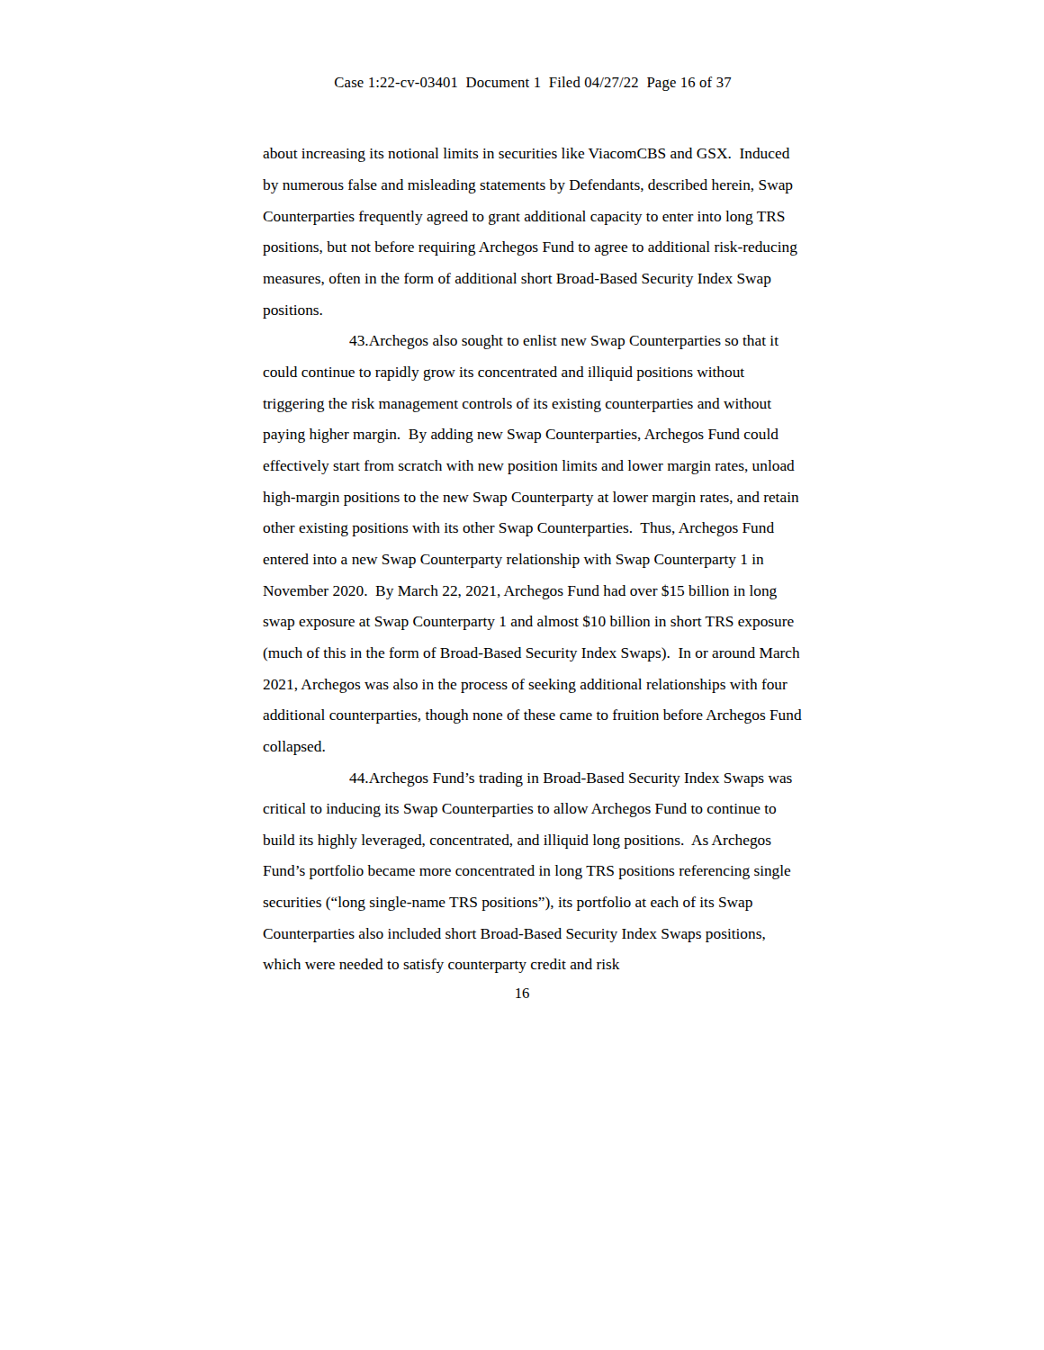Case 1:22-cv-03401 Document 1 Filed 04/27/22 Page 16 of 37
about increasing its notional limits in securities like ViacomCBS and GSX. Induced by numerous false and misleading statements by Defendants, described herein, Swap Counterparties frequently agreed to grant additional capacity to enter into long TRS positions, but not before requiring Archegos Fund to agree to additional risk-reducing measures, often in the form of additional short Broad-Based Security Index Swap positions.
43. Archegos also sought to enlist new Swap Counterparties so that it could continue to rapidly grow its concentrated and illiquid positions without triggering the risk management controls of its existing counterparties and without paying higher margin. By adding new Swap Counterparties, Archegos Fund could effectively start from scratch with new position limits and lower margin rates, unload high-margin positions to the new Swap Counterparty at lower margin rates, and retain other existing positions with its other Swap Counterparties. Thus, Archegos Fund entered into a new Swap Counterparty relationship with Swap Counterparty 1 in November 2020. By March 22, 2021, Archegos Fund had over $15 billion in long swap exposure at Swap Counterparty 1 and almost $10 billion in short TRS exposure (much of this in the form of Broad-Based Security Index Swaps). In or around March 2021, Archegos was also in the process of seeking additional relationships with four additional counterparties, though none of these came to fruition before Archegos Fund collapsed.
44. Archegos Fund’s trading in Broad-Based Security Index Swaps was critical to inducing its Swap Counterparties to allow Archegos Fund to continue to build its highly leveraged, concentrated, and illiquid long positions. As Archegos Fund’s portfolio became more concentrated in long TRS positions referencing single securities (“long single-name TRS positions”), its portfolio at each of its Swap Counterparties also included short Broad-Based Security Index Swaps positions, which were needed to satisfy counterparty credit and risk
16